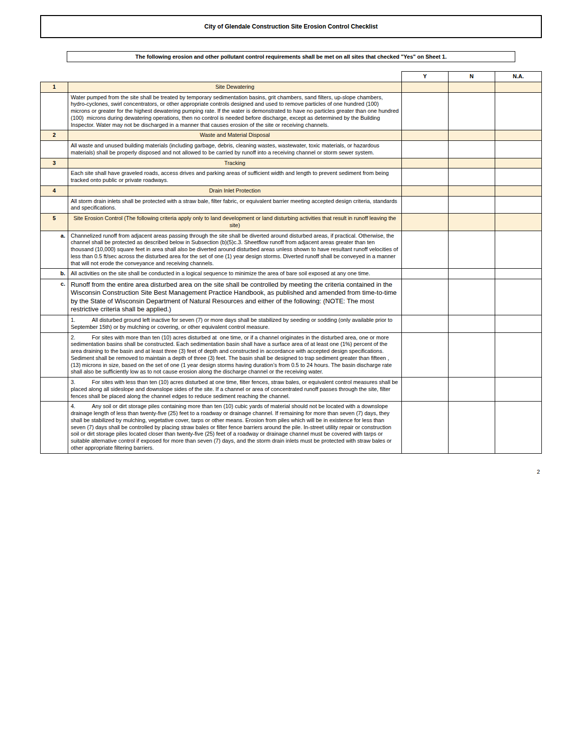City of Glendale Construction Site Erosion Control Checklist
The following erosion and other pollutant control requirements shall be met on all sites that checked "Yes" on Sheet 1.
| | | Y | N | N.A. |
| 1 | Site Dewatering | | | |
| | Water pumped from the site shall be treated by temporary sedimentation basins, grit chambers, sand filters, up-slope chambers, hydro-cyclones, swirl concentrators, or other appropriate controls designed and used to remove particles of one hundred (100) microns or greater for the highest dewatering pumping rate. If the water is demonstrated to have no particles greater than one hundred (100) microns during dewatering operations, then no control is needed before discharge, except as determined by the Building Inspector. Water may not be discharged in a manner that causes erosion of the site or receiving channels. | | | |
| 2 | Waste and Material Disposal | | | |
| | All waste and unused building materials (including garbage, debris, cleaning wastes, wastewater, toxic materials, or hazardous materials) shall be properly disposed and not allowed to be carried by runoff into a receiving channel or storm sewer system. | | | |
| 3 | Tracking | | | |
| | Each site shall have graveled roads, access drives and parking areas of sufficient width and length to prevent sediment from being tracked onto public or private roadways. | | | |
| 4 | Drain Inlet Protection | | | |
| | All storm drain inlets shall be protected with a straw bale, filter fabric, or equivalent barrier meeting accepted design criteria, standards and specifications. | | | |
| 5 | Site Erosion Control (The following criteria apply only to land development or land disturbing activities that result in runoff leaving the site) | | | |
| a. | Channelized runoff from adjacent areas passing through the site shall be diverted around disturbed areas, if practical. Otherwise, the channel shall be protected as described below in Subsection (b)(5)c.3. Sheetflow runoff from adjacent areas greater than ten thousand (10,000) square feet in area shall also be diverted around disturbed areas unless shown to have resultant runoff velocities of less than 0.5 ft/sec across the disturbed area for the set of one (1) year design storms. Diverted runoff shall be conveyed in a manner that will not erode the conveyance and receiving channels. | | | |
| b. | All activities on the site shall be conducted in a logical sequence to minimize the area of bare soil exposed at any one time. | | | |
| c. | Runoff from the entire area disturbed area on the site shall be controlled by meeting the criteria contained in the Wisconsin Construction Site Best Management Practice Handbook, as published and amended from time-to-time by the State of Wisconsin Department of Natural Resources and either of the following: (NOTE: The most restrictive criteria shall be applied.) | | | |
| | 1. All disturbed ground left inactive for seven (7) or more days shall be stabilized by seeding or sodding (only available prior to September 15th) or by mulching or covering, or other equivalent control measure. | | | |
| | 2. For sites with more than ten (10) acres disturbed at one time, or if a channel originates in the disturbed area, one or more sedimentation basins shall be constructed. Each sedimentation basin shall have a surface area of at least one (1%) percent of the area draining to the basin and at least three (3) feet of depth and constructed in accordance with accepted design specifications. Sediment shall be removed to maintain a depth of three (3) feet. The basin shall be designed to trap sediment greater than fifteen ,(13) microns in size, based on the set of one (1 year design storms having duration’s from 0.5 to 24 hours. The basin discharge rate shall also be sufficiently low as to not cause erosion along the discharge channel or the receiving water. | | | |
| | 3. For sites with less than ten (10) acres disturbed at one time, filter fences, straw bales, or equivalent control measures shall be placed along all sideslope and downslope sides of the site. If a channel or area of concentrated runoff passes through the site, filter fences shall be placed along the channel edges to reduce sediment reaching the channel. | | | |
| | 4. Any soil or dirt storage piles containing more than ten (10) cubic yards of material should not be located with a downslope drainage length of less than twenty-five (25) feet to a roadway or drainage channel. If remaining for more than seven (7) days, they shall be stabilized by mulching, vegetative cover, tarps or other means. Erosion from piles which will be in existence for less than seven (7) days shall be controlled by placing straw bales or filter fence barriers around the pile. In-street utility repair or construction soil or dirt storage piles located closer than twenty-five (25) feet of a roadway or drainage channel must be covered with tarps or suitable alternative control if exposed for more than seven (7) days, and the storm drain inlets must be protected with straw bales or other appropriate filtering barriers. | | | |
2